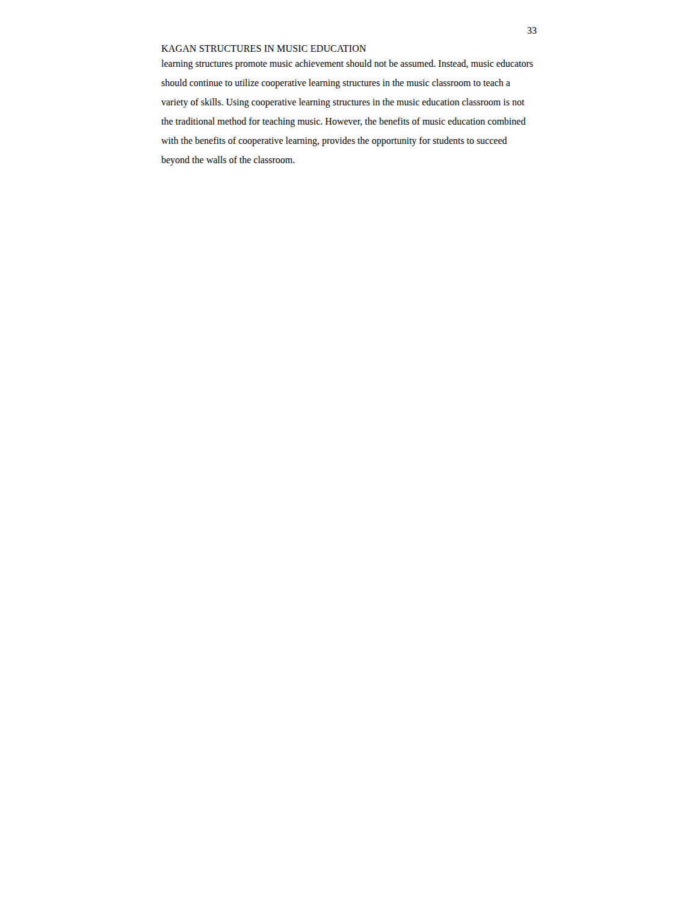33
KAGAN STRUCTURES IN MUSIC EDUCATION
learning structures promote music achievement should not be assumed. Instead, music educators should continue to utilize cooperative learning structures in the music classroom to teach a variety of skills. Using cooperative learning structures in the music education classroom is not the traditional method for teaching music. However, the benefits of music education combined with the benefits of cooperative learning, provides the opportunity for students to succeed beyond the walls of the classroom.